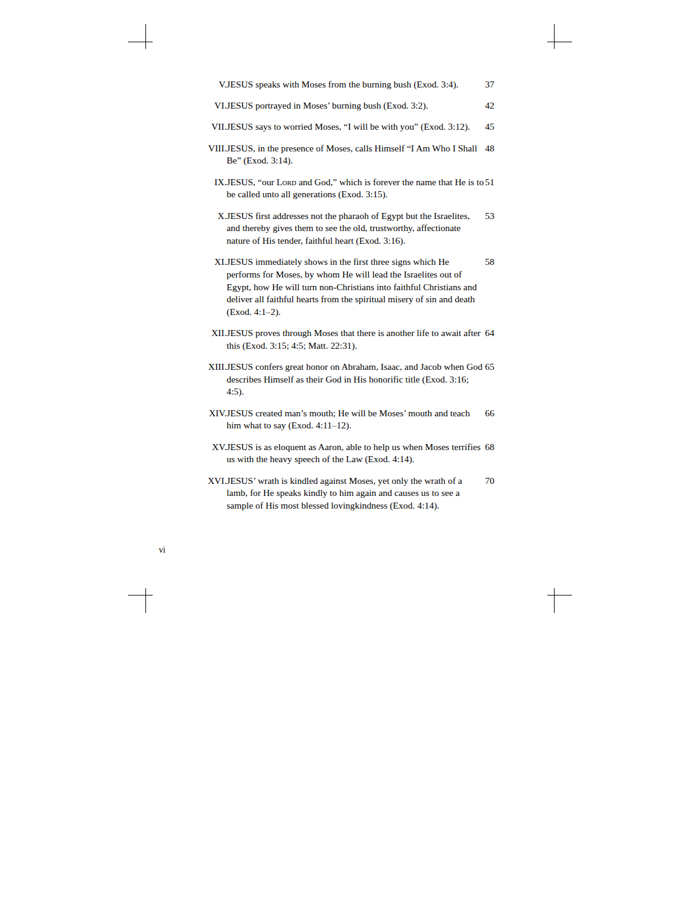| V. | JESUS speaks with Moses from the burning bush (Exod. 3:4). | 37 |
| VI. | JESUS portrayed in Moses’ burning bush (Exod. 3:2). | 42 |
| VII. | JESUS says to worried Moses, “I will be with you” (Exod. 3:12). | 45 |
| VIII. | JESUS, in the presence of Moses, calls Himself “I Am Who I Shall Be” (Exod. 3:14). | 48 |
| IX. | JESUS, “our L ord and God,” which is forever the name that He is to be called unto all generations (Exod. 3:15). | 51 |
| X. | JESUS first addresses not the pharaoh of Egypt but the Israelites, and thereby gives them to see the old, trustworthy, affectionate nature of His tender, faithful heart (Exod. 3:16). | 53 |
| XI. | JESUS immediately shows in the first three signs which He performs for Moses, by whom He will lead the Israelites out of Egypt, how He will turn non-Christians into faithful Christians and deliver all faithful hearts from the spiritual misery of sin and death (Exod. 4:1–2). | 58 |
| XII. | JESUS proves through Moses that there is another life to await after this (Exod. 3:15; 4:5; Matt. 22:31). | 64 |
| XIII. | JESUS confers great honor on Abraham, Isaac, and Jacob when God describes Himself as their God in His honorific title (Exod. 3:16; 4:5). | 65 |
| XIV. | JESUS created man’s mouth; He will be Moses’ mouth and teach him what to say (Exod. 4:11–12). | 66 |
| XV. | JESUS is as eloquent as Aaron, able to help us when Moses terrifies us with the heavy speech of the Law (Exod. 4:14). | 68 |
| XVI. | JESUS’ wrath is kindled against Moses, yet only the wrath of a lamb, for He speaks kindly to him again and causes us to see a sample of His most blessed lovingkindness (Exod. 4:14). | 70 |
vi